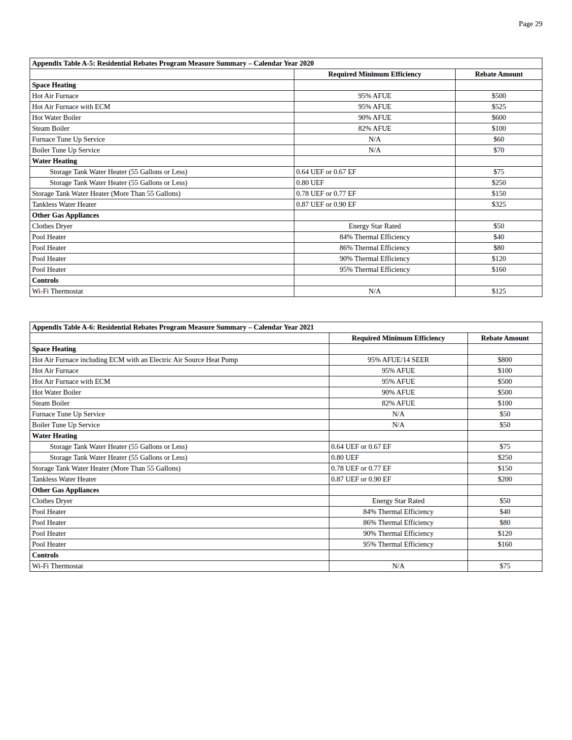Page 29
Appendix Table A-5: Residential Rebates Program Measure Summary – Calendar Year 2020
| | Required Minimum Efficiency | Rebate Amount |
| Space Heating | | |
| Hot Air Furnace | 95% AFUE | $500 |
| Hot Air Furnace with ECM | 95% AFUE | $525 |
| Hot Water Boiler | 90% AFUE | $600 |
| Steam Boiler | 82% AFUE | $100 |
| Furnace Tune Up Service | N/A | $60 |
| Boiler Tune Up Service | N/A | $70 |
| Water Heating | | |
| Storage Tank Water Heater (55 Gallons or Less) | 0.64 UEF or 0.67 EF | $75 |
| Storage Tank Water Heater (55 Gallons or Less) | 0.80 UEF | $250 |
| Storage Tank Water Heater (More Than 55 Gallons) | 0.78 UEF or 0.77 EF | $150 |
| Tankless Water Heater | 0.87 UEF or 0.90 EF | $325 |
| Other Gas Appliances | | |
| Clothes Dryer | Energy Star Rated | $50 |
| Pool Heater | 84% Thermal Efficiency | $40 |
| Pool Heater | 86% Thermal Efficiency | $80 |
| Pool Heater | 90% Thermal Efficiency | $120 |
| Pool Heater | 95% Thermal Efficiency | $160 |
| Controls | | |
| Wi-Fi Thermostat | N/A | $125 |
Appendix Table A-6: Residential Rebates Program Measure Summary – Calendar Year 2021
| | Required Minimum Efficiency | Rebate Amount |
| Space Heating | | |
| Hot Air Furnace including ECM with an Electric Air Source Heat Pump | 95% AFUE/14 SEER | $800 |
| Hot Air Furnace | 95% AFUE | $100 |
| Hot Air Furnace with ECM | 95% AFUE | $500 |
| Hot Water Boiler | 90% AFUE | $500 |
| Steam Boiler | 82% AFUE | $100 |
| Furnace Tune Up Service | N/A | $50 |
| Boiler Tune Up Service | N/A | $50 |
| Water Heating | | |
| Storage Tank Water Heater (55 Gallons or Less) | 0.64 UEF or 0.67 EF | $75 |
| Storage Tank Water Heater (55 Gallons or Less) | 0.80 UEF | $250 |
| Storage Tank Water Heater (More Than 55 Gallons) | 0.78 UEF or 0.77 EF | $150 |
| Tankless Water Heater | 0.87 UEF or 0.90 EF | $200 |
| Other Gas Appliances | | |
| Clothes Dryer | Energy Star Rated | $50 |
| Pool Heater | 84% Thermal Efficiency | $40 |
| Pool Heater | 86% Thermal Efficiency | $80 |
| Pool Heater | 90% Thermal Efficiency | $120 |
| Pool Heater | 95% Thermal Efficiency | $160 |
| Controls | | |
| Wi-Fi Thermostat | N/A | $75 |